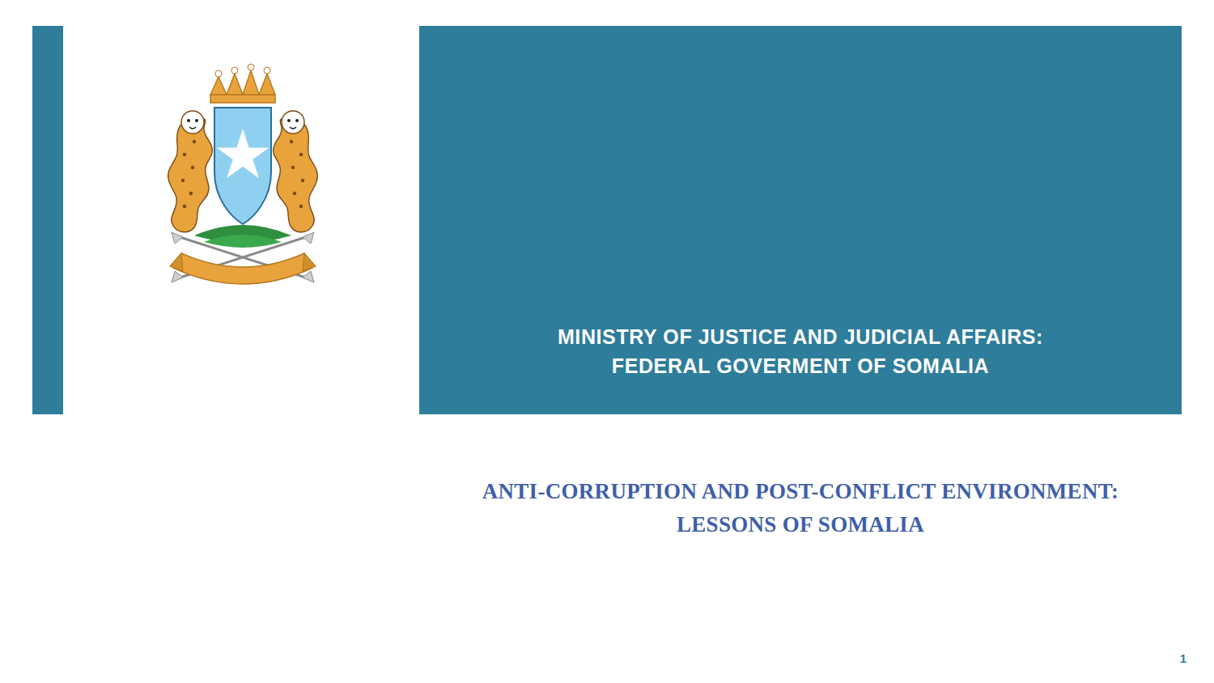Ministry of Justice and Judicial Affairs:
Federal Goverment of Somalia
ANTI-CORRUPTION AND POST-CONFLICT ENVIRONMENT:
LESSONS OF SOMALIA
1